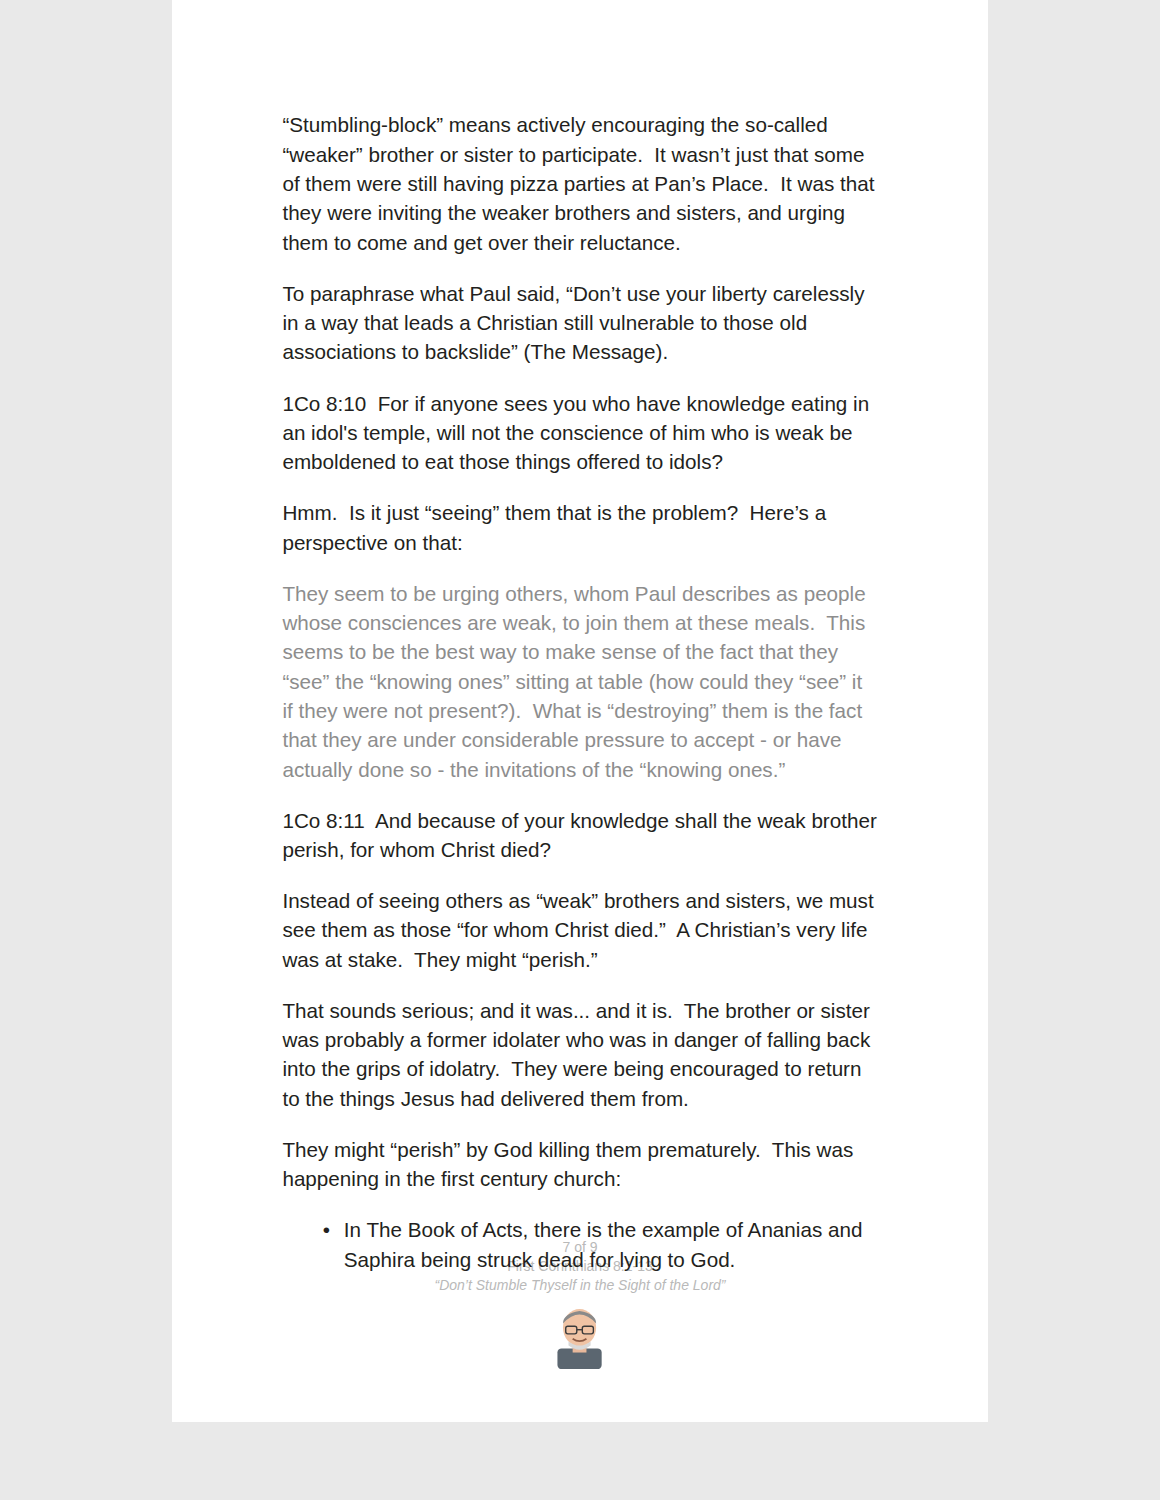“Stumbling-block” means actively encouraging the so-called “weaker” brother or sister to participate. It wasn’t just that some of them were still having pizza parties at Pan’s Place. It was that they were inviting the weaker brothers and sisters, and urging them to come and get over their reluctance.
To paraphrase what Paul said, “Don’t use your liberty carelessly in a way that leads a Christian still vulnerable to those old associations to backslide” (The Message).
1Co 8:10 For if anyone sees you who have knowledge eating in an idol's temple, will not the conscience of him who is weak be emboldened to eat those things offered to idols?
Hmm. Is it just “seeing” them that is the problem? Here’s a perspective on that:
They seem to be urging others, whom Paul describes as people whose consciences are weak, to join them at these meals. This seems to be the best way to make sense of the fact that they “see” the “knowing ones” sitting at table (how could they “see” it if they were not present?). What is “destroying” them is the fact that they are under considerable pressure to accept - or have actually done so - the invitations of the “knowing ones.”
1Co 8:11 And because of your knowledge shall the weak brother perish, for whom Christ died?
Instead of seeing others as “weak” brothers and sisters, we must see them as those “for whom Christ died.” A Christian’s very life was at stake. They might “perish.”
That sounds serious; and it was... and it is. The brother or sister was probably a former idolater who was in danger of falling back into the grips of idolatry. They were being encouraged to return to the things Jesus had delivered them from.
They might “perish” by God killing them prematurely. This was happening in the first century church:
In The Book of Acts, there is the example of Ananias and Saphira being struck dead for lying to God.
7 of 9
First Corinthians 8:1-13
“Don’t Stumble Thyself in the Sight of the Lord”